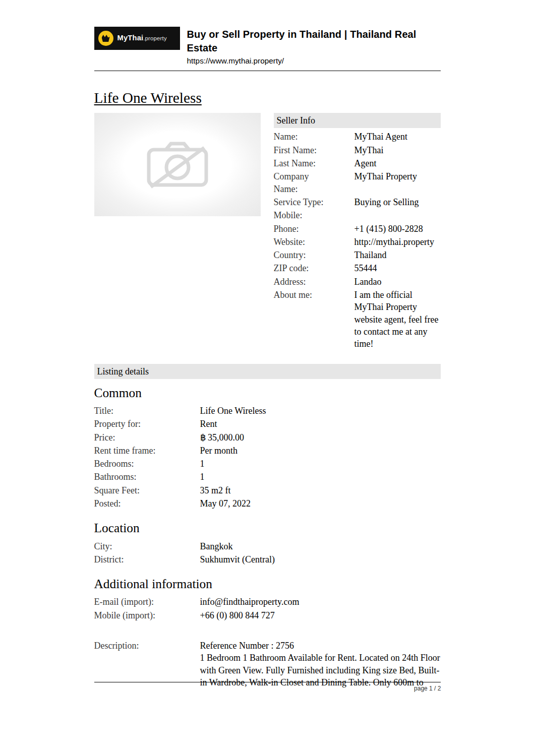MyThai.property
Buy or Sell Property in Thailand | Thailand Real Estate
https://www.mythai.property/
Life One Wireless
Seller Info
| Name: | MyThai Agent |
| First Name: | MyThai |
| Last Name: | Agent |
| Company Name: | MyThai Property |
| Service Type: | Buying or Selling |
| Mobile: | |
| Phone: | +1 (415) 800-2828 |
| Website: | http://mythai.property |
| Country: | Thailand |
| ZIP code: | 55444 |
| Address: | Landao |
| About me: | I am the official MyThai Property website agent, feel free to contact me at any time! |
Listing details
Common
| Title: | Life One Wireless |
| Property for: | Rent |
| Price: | ฿ 35,000.00 |
| Rent time frame: | Per month |
| Bedrooms: | 1 |
| Bathrooms: | 1 |
| Square Feet: | 35 m2 ft |
| Posted: | May 07, 2022 |
Location
| City: | Bangkok |
| District: | Sukhumvit (Central) |
Additional information
| E-mail (import): | info@findthaiproperty.com |
| Mobile (import): | +66 (0) 800 844 727 |
| Description: | Reference Number : 2756 1 Bedroom 1 Bathroom Available for Rent. Located on 24th Floor with Green View. Fully Furnished including King size Bed, Built-in Wardrobe, Walk-in Closet and Dining Table. Only 600m to |
page 1 / 2